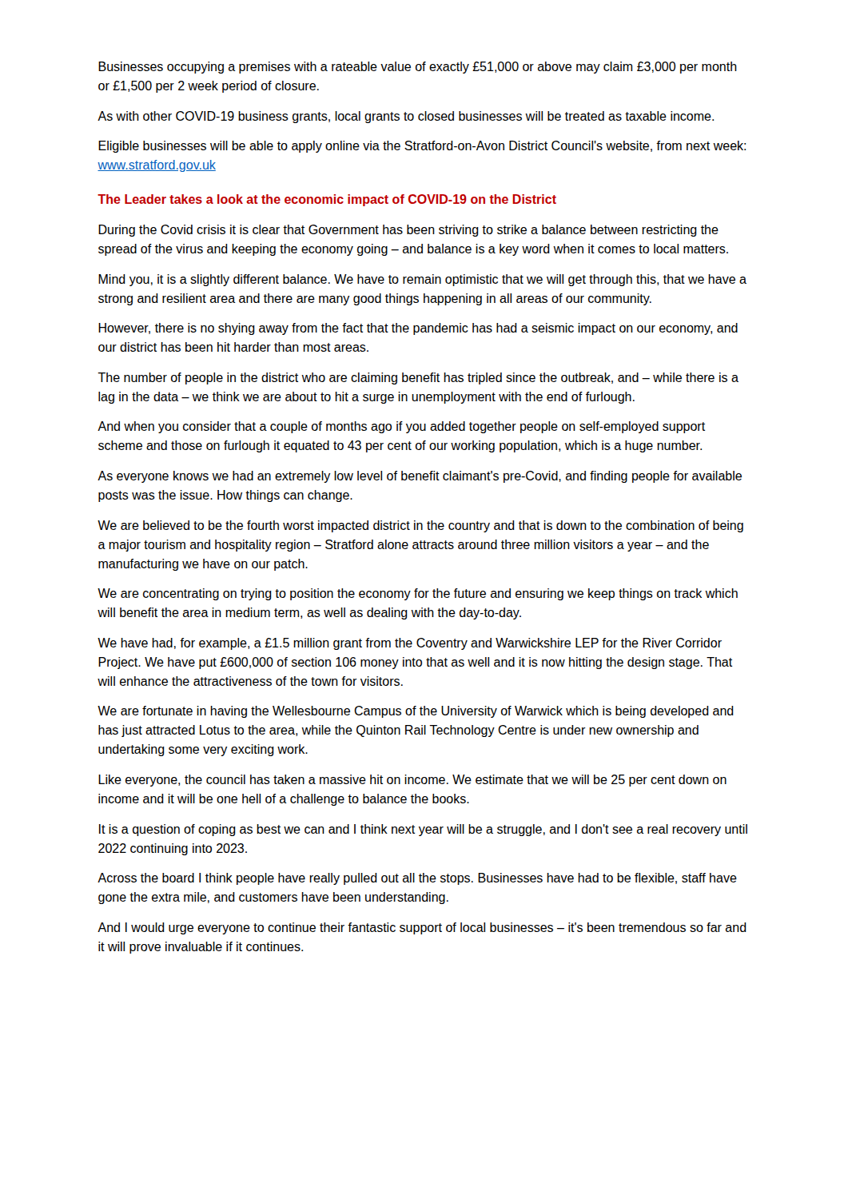Businesses occupying a premises with a rateable value of exactly £51,000 or above may claim £3,000 per month or £1,500 per 2 week period of closure.
As with other COVID-19 business grants, local grants to closed businesses will be treated as taxable income.
Eligible businesses will be able to apply online via the Stratford-on-Avon District Council's website, from next week: www.stratford.gov.uk
The Leader takes a look at the economic impact of COVID-19 on the District
During the Covid crisis it is clear that Government has been striving to strike a balance between restricting the spread of the virus and keeping the economy going – and balance is a key word when it comes to local matters.
Mind you, it is a slightly different balance. We have to remain optimistic that we will get through this, that we have a strong and resilient area and there are many good things happening in all areas of our community.
However, there is no shying away from the fact that the pandemic has had a seismic impact on our economy, and our district has been hit harder than most areas.
The number of people in the district who are claiming benefit has tripled since the outbreak, and – while there is a lag in the data – we think we are about to hit a surge in unemployment with the end of furlough.
And when you consider that a couple of months ago if you added together people on self-employed support scheme and those on furlough it equated to 43 per cent of our working population, which is a huge number.
As everyone knows we had an extremely low level of benefit claimant's pre-Covid, and finding people for available posts was the issue. How things can change.
We are believed to be the fourth worst impacted district in the country and that is down to the combination of being a major tourism and hospitality region – Stratford alone attracts around three million visitors a year – and the manufacturing we have on our patch.
We are concentrating on trying to position the economy for the future and ensuring we keep things on track which will benefit the area in medium term, as well as dealing with the day-to-day.
We have had, for example, a £1.5 million grant from the Coventry and Warwickshire LEP for the River Corridor Project. We have put £600,000 of section 106 money into that as well and it is now hitting the design stage. That will enhance the attractiveness of the town for visitors.
We are fortunate in having the Wellesbourne Campus of the University of Warwick which is being developed and has just attracted Lotus to the area, while the Quinton Rail Technology Centre is under new ownership and undertaking some very exciting work.
Like everyone, the council has taken a massive hit on income. We estimate that we will be 25 per cent down on income and it will be one hell of a challenge to balance the books.
It is a question of coping as best we can and I think next year will be a struggle, and I don't see a real recovery until 2022 continuing into 2023.
Across the board I think people have really pulled out all the stops. Businesses have had to be flexible, staff have gone the extra mile, and customers have been understanding.
And I would urge everyone to continue their fantastic support of local businesses – it's been tremendous so far and it will prove invaluable if it continues.